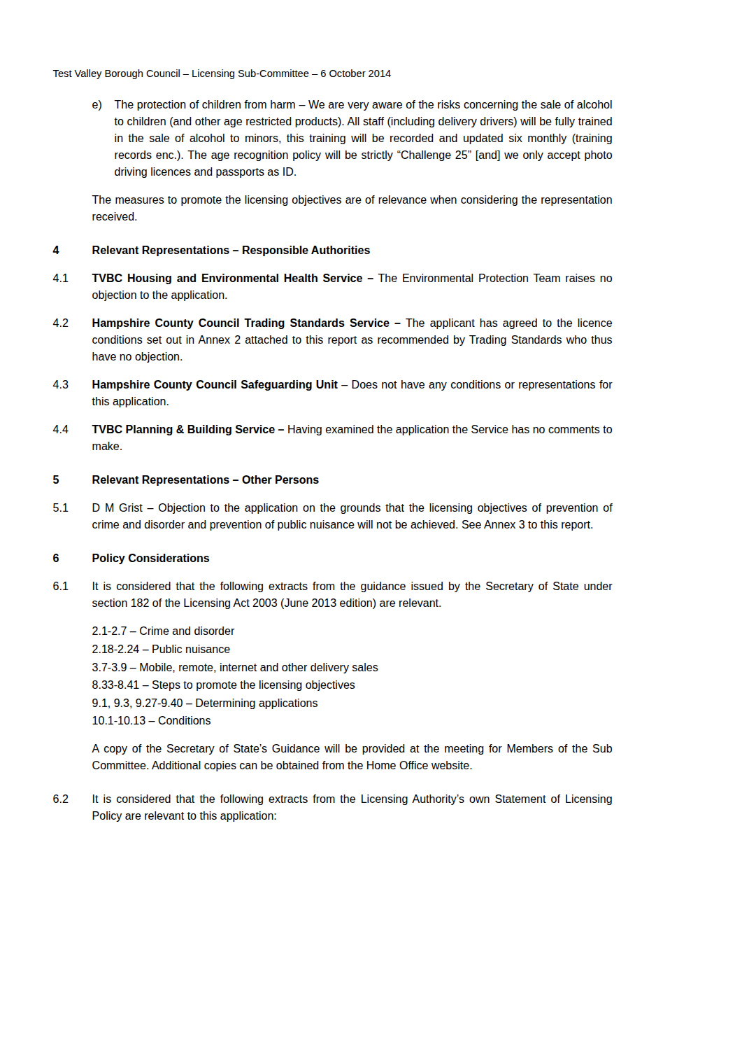Test Valley Borough Council – Licensing Sub-Committee – 6 October 2014
e)
The protection of children from harm – We are very aware of the risks concerning the sale of alcohol to children (and other age restricted products). All staff (including delivery drivers) will be fully trained in the sale of alcohol to minors, this training will be recorded and updated six monthly (training records enc.). The age recognition policy will be strictly “Challenge 25” [and] we only accept photo driving licences and passports as ID.
The measures to promote the licensing objectives are of relevance when considering the representation received.
4 Relevant Representations – Responsible Authorities
4.1
TVBC Housing and Environmental Health Service – The Environmental Protection Team raises no objection to the application.
4.2
Hampshire County Council Trading Standards Service – The applicant has agreed to the licence conditions set out in Annex 2 attached to this report as recommended by Trading Standards who thus have no objection.
4.3
Hampshire County Council Safeguarding Unit – Does not have any conditions or representations for this application.
4.4
TVBC Planning & Building Service – Having examined the application the Service has no comments to make.
5 Relevant Representations – Other Persons
5.1
D M Grist – Objection to the application on the grounds that the licensing objectives of prevention of crime and disorder and prevention of public nuisance will not be achieved. See Annex 3 to this report.
6 Policy Considerations
6.1
It is considered that the following extracts from the guidance issued by the Secretary of State under section 182 of the Licensing Act 2003 (June 2013 edition) are relevant.
2.1-2.7 – Crime and disorder
2.18-2.24 – Public nuisance
3.7-3.9 – Mobile, remote, internet and other delivery sales
8.33-8.41 – Steps to promote the licensing objectives
9.1, 9.3, 9.27-9.40 – Determining applications
10.1-10.13 – Conditions
A copy of the Secretary of State’s Guidance will be provided at the meeting for Members of the Sub Committee. Additional copies can be obtained from the Home Office website.
6.2
It is considered that the following extracts from the Licensing Authority’s own Statement of Licensing Policy are relevant to this application: